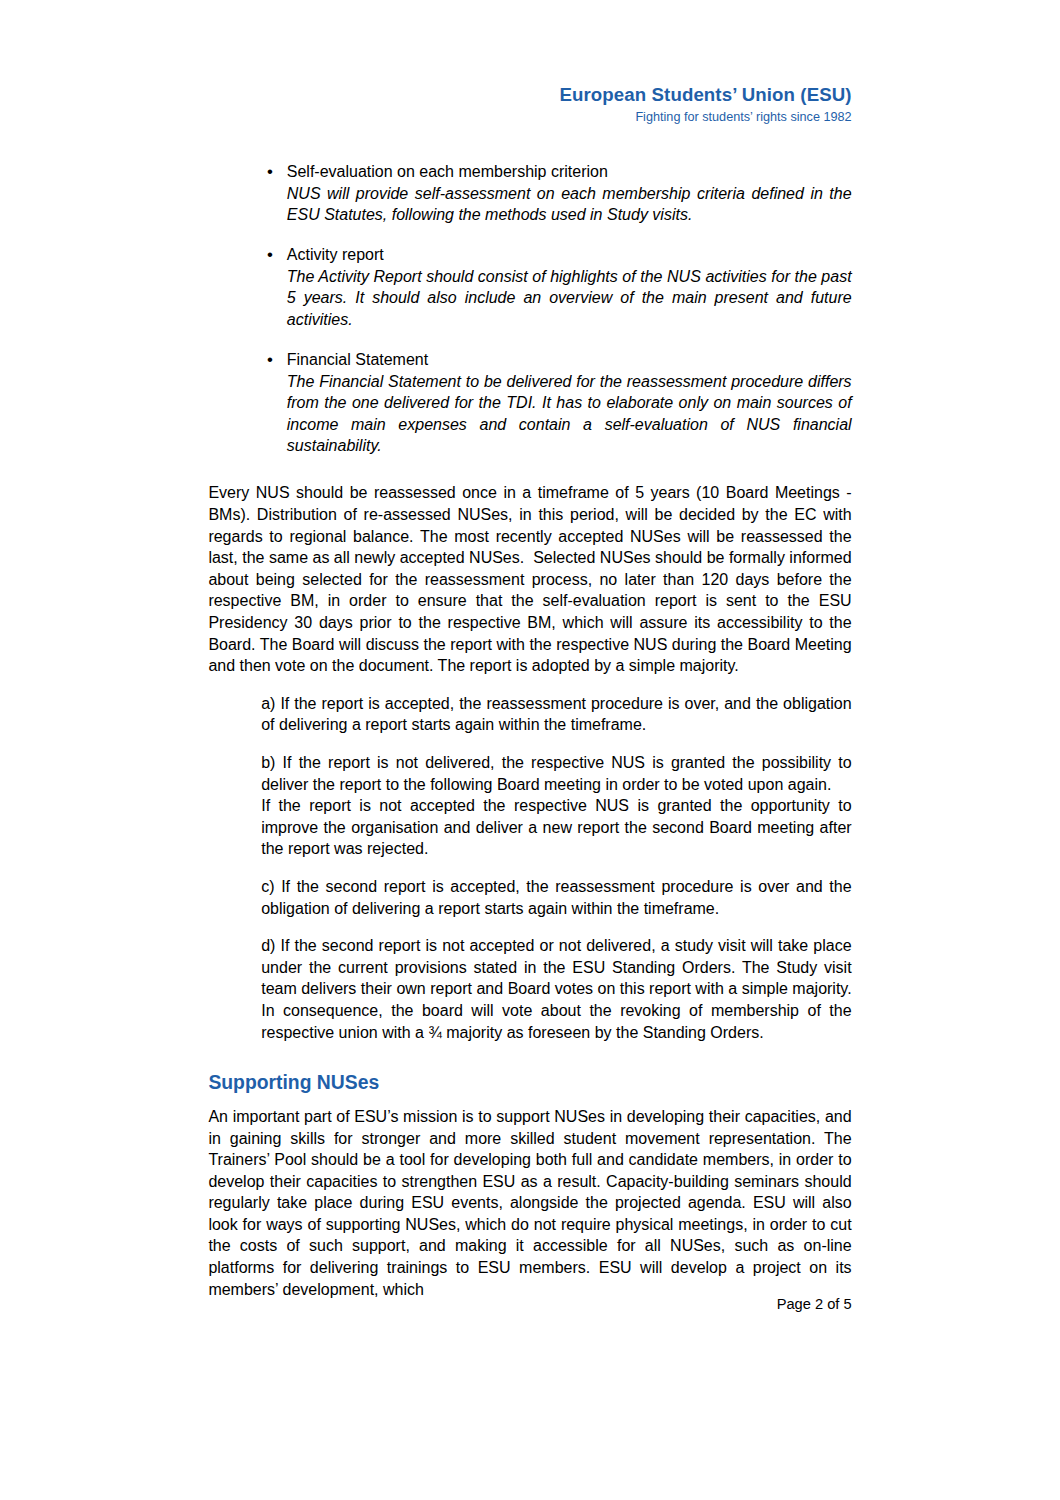European Students’ Union (ESU)
Fighting for students’ rights since 1982
Self-evaluation on each membership criterion NUS will provide self-assessment on each membership criteria defined in the ESU Statutes, following the methods used in Study visits.
Activity report The Activity Report should consist of highlights of the NUS activities for the past 5 years. It should also include an overview of the main present and future activities.
Financial Statement The Financial Statement to be delivered for the reassessment procedure differs from the one delivered for the TDI. It has to elaborate only on main sources of income main expenses and contain a self-evaluation of NUS financial sustainability.
Every NUS should be reassessed once in a timeframe of 5 years (10 Board Meetings - BMs). Distribution of re-assessed NUSes, in this period, will be decided by the EC with regards to regional balance. The most recently accepted NUSes will be reassessed the last, the same as all newly accepted NUSes. Selected NUSes should be formally informed about being selected for the reassessment process, no later than 120 days before the respective BM, in order to ensure that the self-evaluation report is sent to the ESU Presidency 30 days prior to the respective BM, which will assure its accessibility to the Board. The Board will discuss the report with the respective NUS during the Board Meeting and then vote on the document. The report is adopted by a simple majority.
a) If the report is accepted, the reassessment procedure is over, and the obligation of delivering a report starts again within the timeframe.
b) If the report is not delivered, the respective NUS is granted the possibility to deliver the report to the following Board meeting in order to be voted upon again.
If the report is not accepted the respective NUS is granted the opportunity to improve the organisation and deliver a new report the second Board meeting after the report was rejected.
c) If the second report is accepted, the reassessment procedure is over and the obligation of delivering a report starts again within the timeframe.
d) If the second report is not accepted or not delivered, a study visit will take place under the current provisions stated in the ESU Standing Orders. The Study visit team delivers their own report and Board votes on this report with a simple majority. In consequence, the board will vote about the revoking of membership of the respective union with a ¾ majority as foreseen by the Standing Orders.
Supporting NUSes
An important part of ESU’s mission is to support NUSes in developing their capacities, and in gaining skills for stronger and more skilled student movement representation. The Trainers’ Pool should be a tool for developing both full and candidate members, in order to develop their capacities to strengthen ESU as a result. Capacity-building seminars should regularly take place during ESU events, alongside the projected agenda. ESU will also look for ways of supporting NUSes, which do not require physical meetings, in order to cut the costs of such support, and making it accessible for all NUSes, such as on-line platforms for delivering trainings to ESU members. ESU will develop a project on its members’ development, which
Page 2 of 5